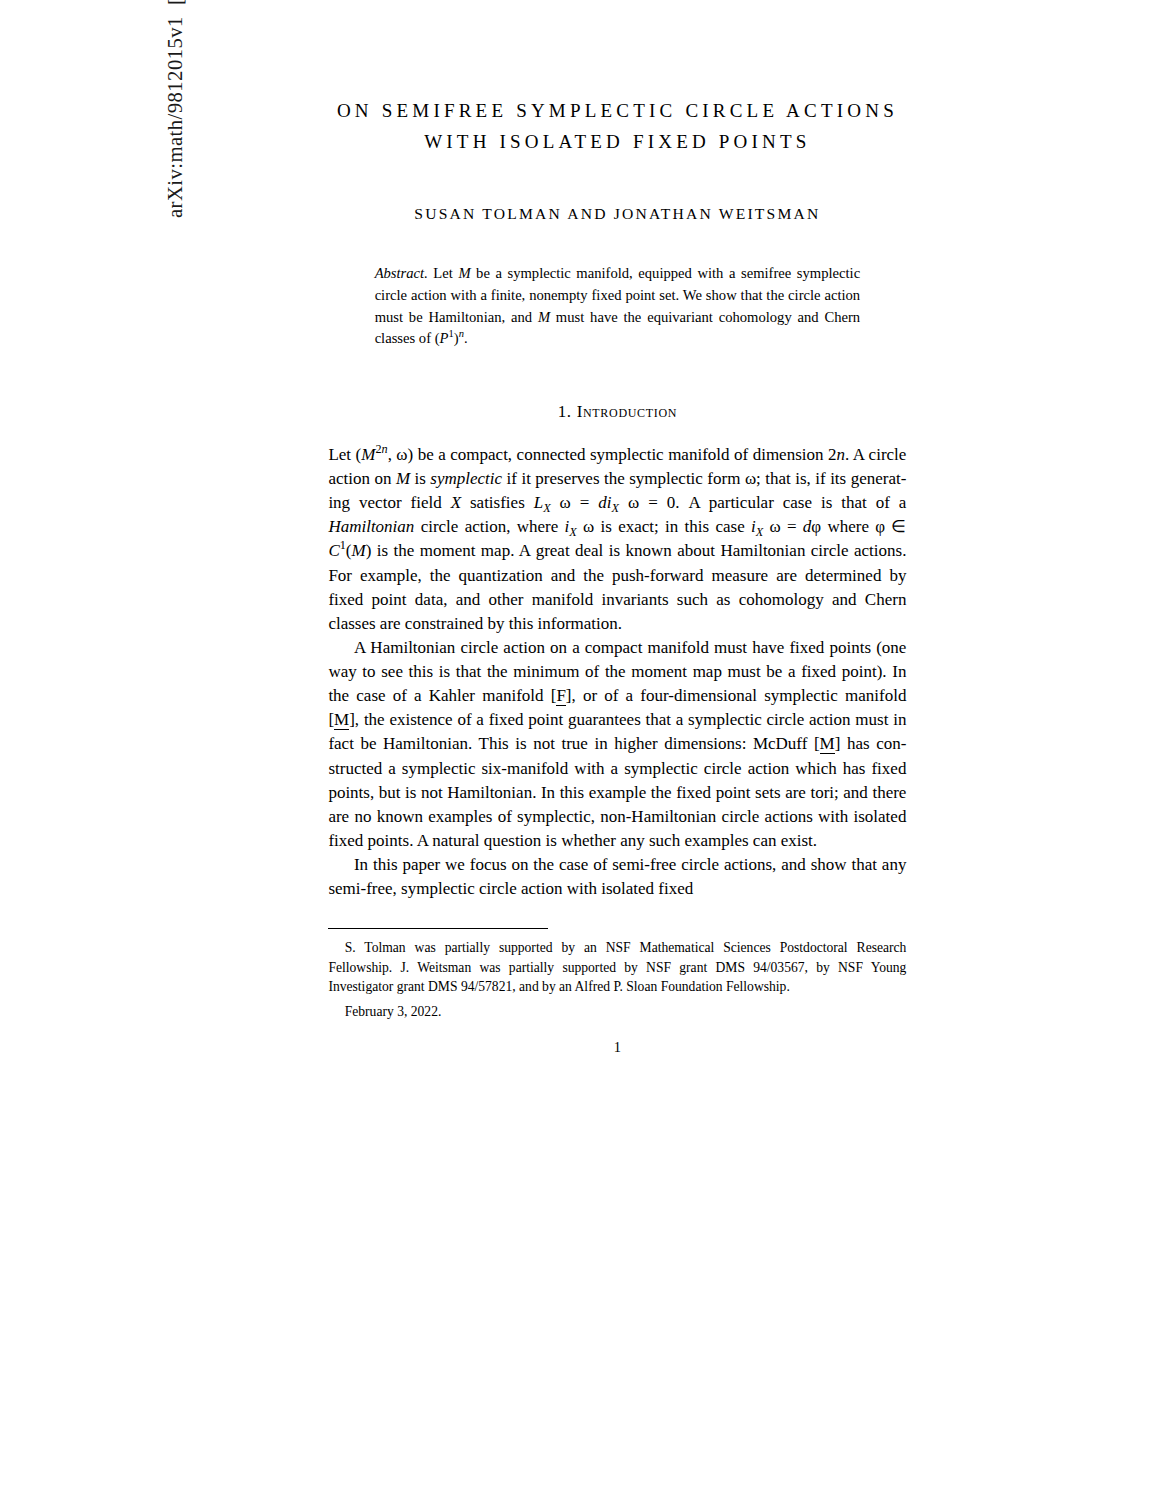arXiv:math/9812015v1 [math.DG] 2 Dec 1998
On Semifree Symplectic Circle Actions
with Isolated Fixed Points
Susan Tolman and Jonathan Weitsman
Abstract. Let M be a symplectic manifold, equipped with a semifree symplectic circle action with a finite, nonempty fixed point set. We show that the circle action must be Hamiltonian, and M must have the equivariant cohomology and Chern classes of (P1)n.
1. Introduction
Let (M2n, ω) be a compact, connected symplectic manifold of dimension 2n. A circle action on M is symplectic if it preserves the symplectic form ω; that is, if its generating vector field X satisfies LX ω = diX ω = 0. A particular case is that of a Hamiltonian circle action, where iX ω is exact; in this case iX ω = dφ where φ ∈ C1(M) is the moment map. A great deal is known about Hamiltonian circle actions. For example, the quantization and the push-forward measure are determined by fixed point data, and other manifold invariants such as cohomology and Chern classes are constrained by this information.
A Hamiltonian circle action on a compact manifold must have fixed points (one way to see this is that the minimum of the moment map must be a fixed point). In the case of a Kahler manifold [F], or of a four-dimensional symplectic manifold [M], the existence of a fixed point guarantees that a symplectic circle action must in fact be Hamiltonian. This is not true in higher dimensions: McDuff [M] has constructed a symplectic six-manifold with a symplectic circle action which has fixed points, but is not Hamiltonian. In this example the fixed point sets are tori; and there are no known examples of symplectic, non-Hamiltonian circle actions with isolated fixed points. A natural question is whether any such examples can exist.
In this paper we focus on the case of semi-free circle actions, and show that any semi-free, symplectic circle action with isolated fixed
S. Tolman was partially supported by an NSF Mathematical Sciences Postdoctoral Research Fellowship. J. Weitsman was partially supported by NSF grant DMS 94/03567, by NSF Young Investigator grant DMS 94/57821, and by an Alfred P. Sloan Foundation Fellowship.
February 3, 2022.
1